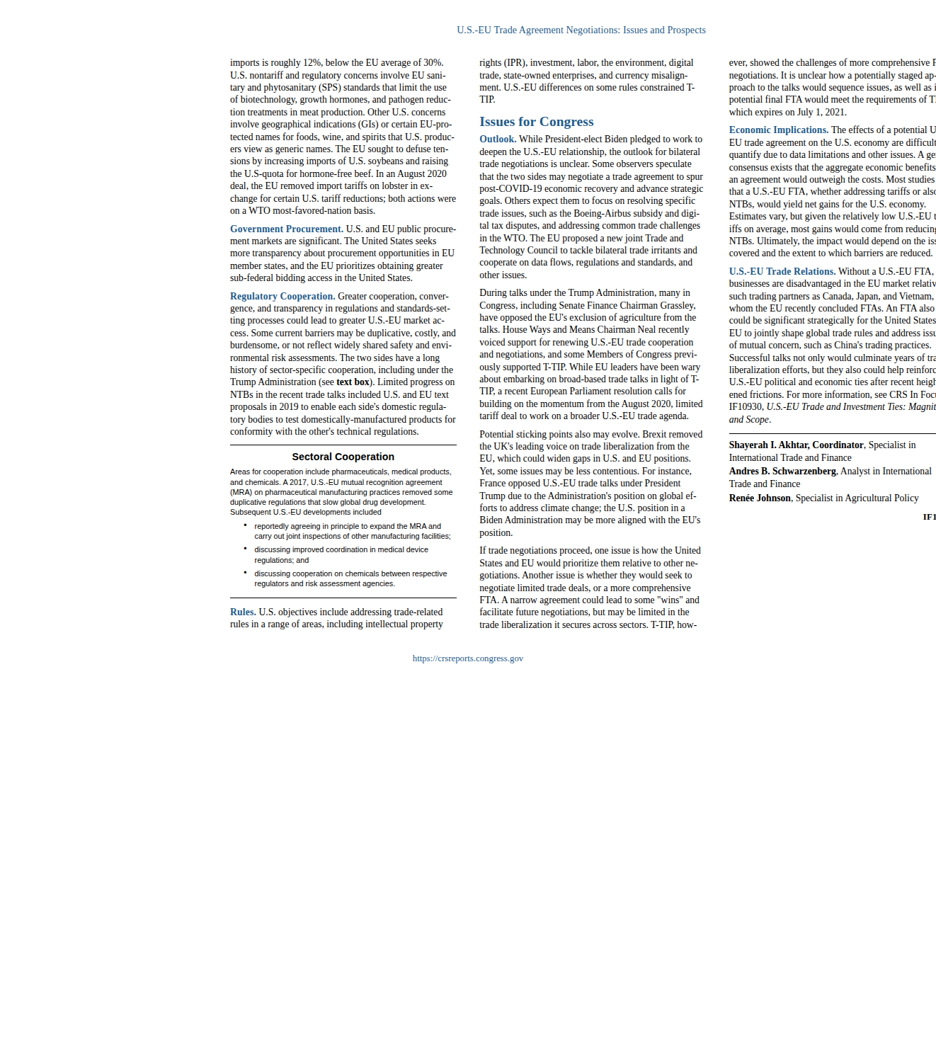U.S.-EU Trade Agreement Negotiations: Issues and Prospects
imports is roughly 12%, below the EU average of 30%. U.S. nontariff and regulatory concerns involve EU sanitary and phytosanitary (SPS) standards that limit the use of biotechnology, growth hormones, and pathogen reduction treatments in meat production. Other U.S. concerns involve geographical indications (GIs) or certain EU-protected names for foods, wine, and spirits that U.S. producers view as generic names. The EU sought to defuse tensions by increasing imports of U.S. soybeans and raising the U.S-quota for hormone-free beef. In an August 2020 deal, the EU removed import tariffs on lobster in exchange for certain U.S. tariff reductions; both actions were on a WTO most-favored-nation basis.
Government Procurement. U.S. and EU public procurement markets are significant. The United States seeks more transparency about procurement opportunities in EU member states, and the EU prioritizes obtaining greater sub-federal bidding access in the United States.
Regulatory Cooperation. Greater cooperation, convergence, and transparency in regulations and standards-setting processes could lead to greater U.S.-EU market access. Some current barriers may be duplicative, costly, and burdensome, or not reflect widely shared safety and environmental risk assessments. The two sides have a long history of sector-specific cooperation, including under the Trump Administration (see text box). Limited progress on NTBs in the recent trade talks included U.S. and EU text proposals in 2019 to enable each side's domestic regulatory bodies to test domestically-manufactured products for conformity with the other's technical regulations.
Sectoral Cooperation
Areas for cooperation include pharmaceuticals, medical products, and chemicals. A 2017, U.S.-EU mutual recognition agreement (MRA) on pharmaceutical manufacturing practices removed some duplicative regulations that slow global drug development. Subsequent U.S.-EU developments included
reportedly agreeing in principle to expand the MRA and carry out joint inspections of other manufacturing facilities;
discussing improved coordination in medical device regulations; and
discussing cooperation on chemicals between respective regulators and risk assessment agencies.
Rules. U.S. objectives include addressing trade-related rules in a range of areas, including intellectual property rights (IPR), investment, labor, the environment, digital trade, state-owned enterprises, and currency misalignment. U.S.-EU differences on some rules constrained T-TIP.
Issues for Congress
Outlook. While President-elect Biden pledged to work to deepen the U.S.-EU relationship, the outlook for bilateral trade negotiations is unclear. Some observers speculate that the two sides may negotiate a trade agreement to spur post-COVID-19 economic recovery and advance strategic goals. Others expect them to focus on resolving specific trade issues, such as the Boeing-Airbus subsidy and digital tax disputes, and addressing common trade challenges in the WTO. The EU proposed a new joint Trade and Technology Council to tackle bilateral trade irritants and cooperate on data flows, regulations and standards, and other issues.
During talks under the Trump Administration, many in Congress, including Senate Finance Chairman Grassley, have opposed the EU's exclusion of agriculture from the talks. House Ways and Means Chairman Neal recently voiced support for renewing U.S.-EU trade cooperation and negotiations, and some Members of Congress previously supported T-TIP. While EU leaders have been wary about embarking on broad-based trade talks in light of T-TIP, a recent European Parliament resolution calls for building on the momentum from the August 2020, limited tariff deal to work on a broader U.S.-EU trade agenda.
Potential sticking points also may evolve. Brexit removed the UK's leading voice on trade liberalization from the EU, which could widen gaps in U.S. and EU positions. Yet, some issues may be less contentious. For instance, France opposed U.S.-EU trade talks under President Trump due to the Administration's position on global efforts to address climate change; the U.S. position in a Biden Administration may be more aligned with the EU's position.
If trade negotiations proceed, one issue is how the United States and EU would prioritize them relative to other negotiations. Another issue is whether they would seek to negotiate limited trade deals, or a more comprehensive FTA. A narrow agreement could lead to some "wins" and facilitate future negotiations, but may be limited in the trade liberalization it secures across sectors. T-TIP, however, showed the challenges of more comprehensive FTA negotiations. It is unclear how a potentially staged approach to the talks would sequence issues, as well as if a potential final FTA would meet the requirements of TPA, which expires on July 1, 2021.
Economic Implications. The effects of a potential U.S.-EU trade agreement on the U.S. economy are difficult to quantify due to data limitations and other issues. A general consensus exists that the aggregate economic benefits of an agreement would outweigh the costs. Most studies find that a U.S.-EU FTA, whether addressing tariffs or also NTBs, would yield net gains for the U.S. economy. Estimates vary, but given the relatively low U.S.-EU tariffs on average, most gains would come from reducing NTBs. Ultimately, the impact would depend on the issues covered and the extent to which barriers are reduced.
U.S.-EU Trade Relations. Without a U.S.-EU FTA, U.S. businesses are disadvantaged in the EU market relative to such trading partners as Canada, Japan, and Vietnam, with whom the EU recently concluded FTAs. An FTA also could be significant strategically for the United States and EU to jointly shape global trade rules and address issues of mutual concern, such as China's trading practices. Successful talks not only would culminate years of trade liberalization efforts, but they also could help reinforce U.S.-EU political and economic ties after recent heightened frictions. For more information, see CRS In Focus IF10930, U.S.-EU Trade and Investment Ties: Magnitude and Scope.
Shayerah I. Akhtar, Coordinator, Specialist in International Trade and Finance
Andres B. Schwarzenberg, Analyst in International Trade and Finance
Renée Johnson, Specialist in Agricultural Policy
IF11209
https://crsreports.congress.gov